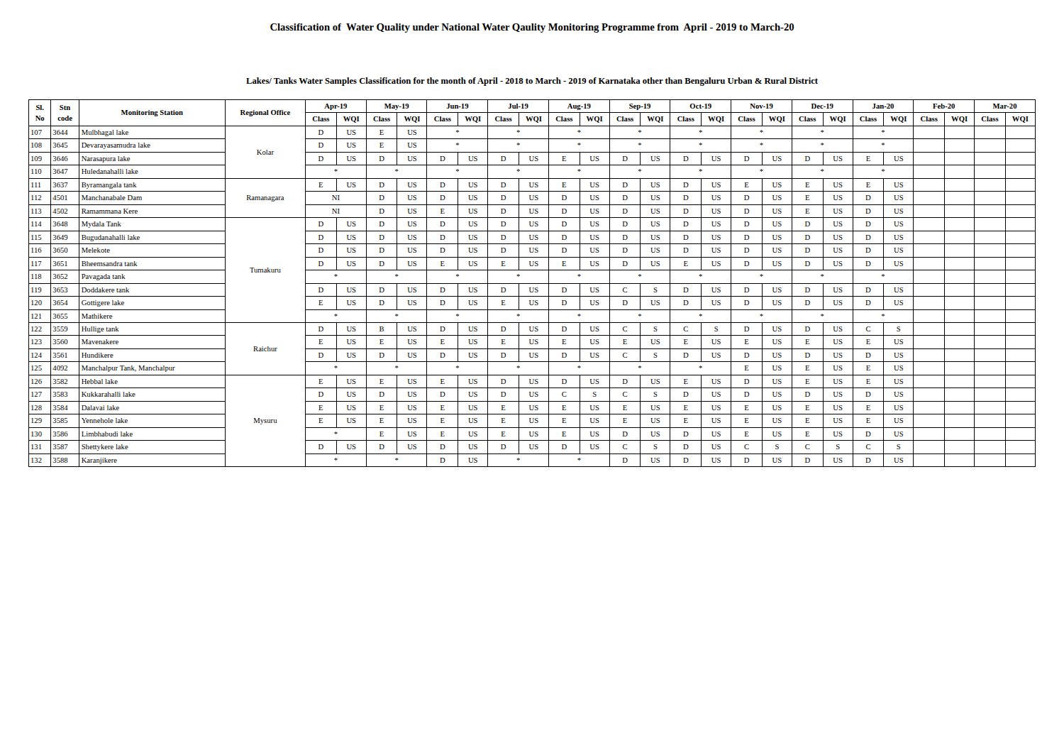Classification of Water Quality under National Water Qaulity Monitoring Programme from April - 2019 to March-20
Lakes/ Tanks Water Samples Classification for the month of April - 2018 to March - 2019 of Karnataka other than Bengaluru Urban & Rural District
| Sl. No | Stn code | Monitoring Station | Regional Office | Apr-19 | May-19 | Jun-19 | Jul-19 | Aug-19 | Sep-19 | Oct-19 | Nov-19 | Dec-19 | Jan-20 | Feb-20 | Mar-20 |
| --- | --- | --- | --- | --- | --- | --- | --- | --- | --- | --- | --- | --- | --- | --- | --- |
| Class | WQI | Class | WQI | Class | WQI | Class | WQI | Class | WQI | Class | WQI | Class | WQI | Class | WQI | Class | WQI | Class | WQI | Class | WQI | Class | WQI |
| 107 | 3644 | Mulbhagal lake | Kolar | D | US | E | US | * | * | * | * | * | * | * | * | | | | |
| 108 | 3645 | Devarayasamudra lake | D | US | E | US | * | * | * | * | * | * | * | * | | | | |
| 109 | 3646 | Narasapura lake | D | US | D | US | D | US | D | US | E | US | D | US | D | US | D | US | D | US | E | US | | | | |
| 110 | 3647 | Huledanahalli lake | * | * | * | * | * | * | * | * | * | * | | | | |
| 111 | 3637 | Byramangala tank | Ramanagara | E | US | D | US | D | US | D | US | E | US | D | US | D | US | E | US | E | US | E | US | | | | |
| 112 | 4501 | Manchanabale Dam | NI | D | US | D | US | D | US | D | US | D | US | D | US | D | US | E | US | D | US | | | | |
| 113 | 4502 | Ramammana Kere | NI | D | US | E | US | D | US | D | US | D | US | D | US | D | US | E | US | D | US | | | | |
| 114 | 3648 | Mydala Tank | Tumakuru | D | US | D | US | D | US | D | US | D | US | D | US | D | US | D | US | D | US | D | US | | | | |
| 115 | 3649 | Bugudanahalli lake | D | US | D | US | D | US | D | US | D | US | D | US | D | US | D | US | D | US | D | US | | | | |
| 116 | 3650 | Melekote | D | US | D | US | D | US | D | US | D | US | D | US | D | US | D | US | D | US | D | US | | | | |
| 117 | 3651 | Bheemsandra tank | D | US | D | US | E | US | E | US | E | US | D | US | E | US | D | US | D | US | D | US | | | | |
| 118 | 3652 | Pavagada tank | * | * | * | * | * | * | * | * | * | * | | | | |
| 119 | 3653 | Doddakere tank | D | US | D | US | D | US | D | US | D | US | C | S | D | US | D | US | D | US | D | US | | | | |
| 120 | 3654 | Gottigere lake | E | US | D | US | D | US | E | US | D | US | D | US | D | US | D | US | D | US | D | US | | | | |
| 121 | 3655 | Mathikere | * | * | * | * | * | * | * | * | * | * | | | | |
| 122 | 3559 | Hullige tank | Raichur | D | US | B | US | D | US | D | US | D | US | C | S | C | S | D | US | D | US | C | S | | | | |
| 123 | 3560 | Mavenakere | E | US | E | US | E | US | E | US | E | US | E | US | E | US | E | US | E | US | E | US | | | | |
| 124 | 3561 | Hundikere | D | US | D | US | D | US | D | US | D | US | C | S | D | US | D | US | D | US | D | US | | | | |
| 125 | 4092 | Manchalpur Tank, Manchalpur | * | * | * | * | * | * | * | E | US | E | US | E | US | | | | |
| 126 | 3582 | Hebbal lake | Mysuru | E | US | E | US | E | US | D | US | D | US | D | US | E | US | D | US | E | US | E | US | | | | |
| 127 | 3583 | Kukkarahalli lake | D | US | D | US | D | US | D | US | C | S | C | S | D | US | D | US | D | US | D | US | | | | |
| 128 | 3584 | Dalavai lake | E | US | E | US | E | US | E | US | E | US | E | US | E | US | E | US | E | US | E | US | | | | |
| 129 | 3585 | Yennehole lake | E | US | E | US | E | US | E | US | E | US | E | US | E | US | E | US | E | US | E | US | | | | |
| 130 | 3586 | Limbhabudi lake | * | E | US | E | US | E | US | E | US | D | US | D | US | E | US | E | US | D | US | | | | |
| 131 | 3587 | Shettykere lake | D | US | D | US | D | US | D | US | D | US | C | S | D | US | C | S | C | S | C | S | | | | |
| 132 | 3588 | Karanjikere | * | * | D | US | * | * | D | US | D | US | D | US | D | US | D | US | | | | |